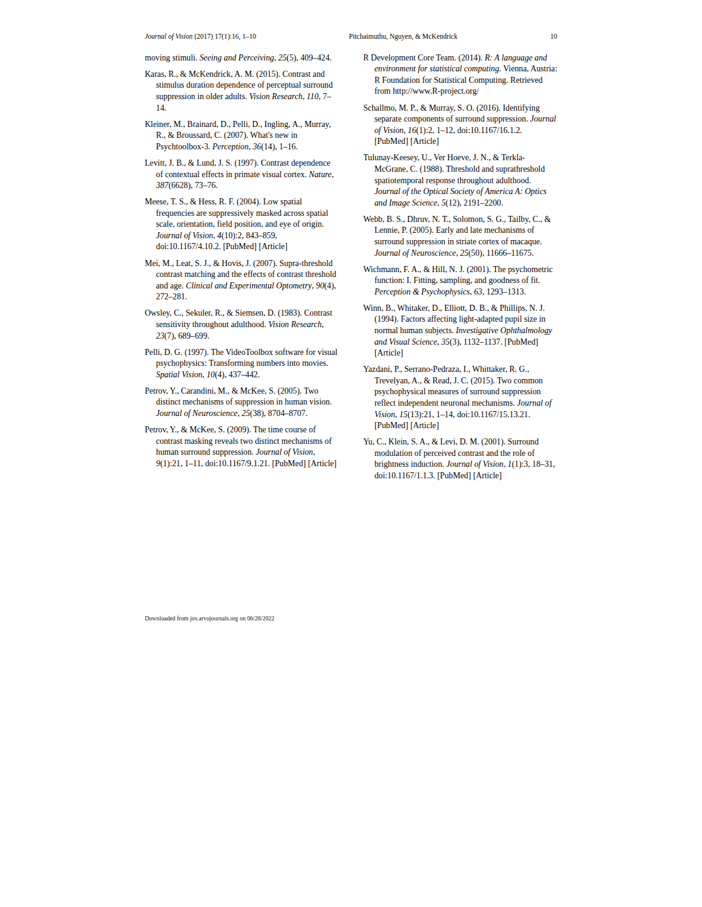Journal of Vision (2017) 17(1):16, 1–10 Pitchaimuthu, Nguyen, & McKendrick 10
moving stimuli. Seeing and Perceiving, 25(5), 409–424.
Karas, R., & McKendrick, A. M. (2015). Contrast and stimulus duration dependence of perceptual surround suppression in older adults. Vision Research, 110, 7–14.
Kleiner, M., Brainard, D., Pelli, D., Ingling, A., Murray, R., & Broussard, C. (2007). What's new in Psychtoolbox-3. Perception, 36(14), 1–16.
Levitt, J. B., & Lund, J. S. (1997). Contrast dependence of contextual effects in primate visual cortex. Nature, 387(6628), 73–76.
Meese, T. S., & Hess, R. F. (2004). Low spatial frequencies are suppressively masked across spatial scale, orientation, field position, and eye of origin. Journal of Vision, 4(10):2, 843–859, doi:10.1167/4.10.2. [PubMed] [Article]
Mei, M., Leat, S. J., & Hovis, J. (2007). Supra-threshold contrast matching and the effects of contrast threshold and age. Clinical and Experimental Optometry, 90(4), 272–281.
Owsley, C., Sekuler, R., & Siemsen, D. (1983). Contrast sensitivity throughout adulthood. Vision Research, 23(7), 689–699.
Pelli, D. G. (1997). The VideoToolbox software for visual psychophysics: Transforming numbers into movies. Spatial Vision, 10(4), 437–442.
Petrov, Y., Carandini, M., & McKee, S. (2005). Two distinct mechanisms of suppression in human vision. Journal of Neuroscience, 25(38), 8704–8707.
Petrov, Y., & McKee, S. (2009). The time course of contrast masking reveals two distinct mechanisms of human surround suppression. Journal of Vision, 9(1):21, 1–11, doi:10.1167/9.1.21. [PubMed] [Article]
R Development Core Team. (2014). R: A language and environment for statistical computing. Vienna, Austria: R Foundation for Statistical Computing. Retrieved from http://www.R-project.org/
Schallmo, M. P., & Murray, S. O. (2016). Identifying separate components of surround suppression. Journal of Vision, 16(1):2, 1–12, doi:10.1167/16.1.2. [PubMed] [Article]
Tulunay-Keesey, U., Ver Hoeve, J. N., & Terkla-McGrane, C. (1988). Threshold and suprathreshold spatiotemporal response throughout adulthood. Journal of the Optical Society of America A: Optics and Image Science, 5(12), 2191–2200.
Webb, B. S., Dhruv, N. T., Solomon, S. G., Tailby, C., & Lennie, P. (2005). Early and late mechanisms of surround suppression in striate cortex of macaque. Journal of Neuroscience, 25(50), 11666–11675.
Wichmann, F. A., & Hill, N. J. (2001). The psychometric function: I. Fitting, sampling, and goodness of fit. Perception & Psychophysics, 63, 1293–1313.
Winn, B., Whitaker, D., Elliott, D. B., & Phillips, N. J. (1994). Factors affecting light-adapted pupil size in normal human subjects. Investigative Ophthalmology and Visual Science, 35(3), 1132–1137. [PubMed] [Article]
Yazdani, P., Serrano-Pedraza, I., Whittaker, R. G., Trevelyan, A., & Read, J. C. (2015). Two common psychophysical measures of surround suppression reflect independent neuronal mechanisms. Journal of Vision, 15(13):21, 1–14, doi:10.1167/15.13.21. [PubMed] [Article]
Yu, C., Klein, S. A., & Levi, D. M. (2001). Surround modulation of perceived contrast and the role of brightness induction. Journal of Vision, 1(1):3, 18–31, doi:10.1167/1.1.3. [PubMed] [Article]
Downloaded from jov.arvojournals.org on 06/28/2022